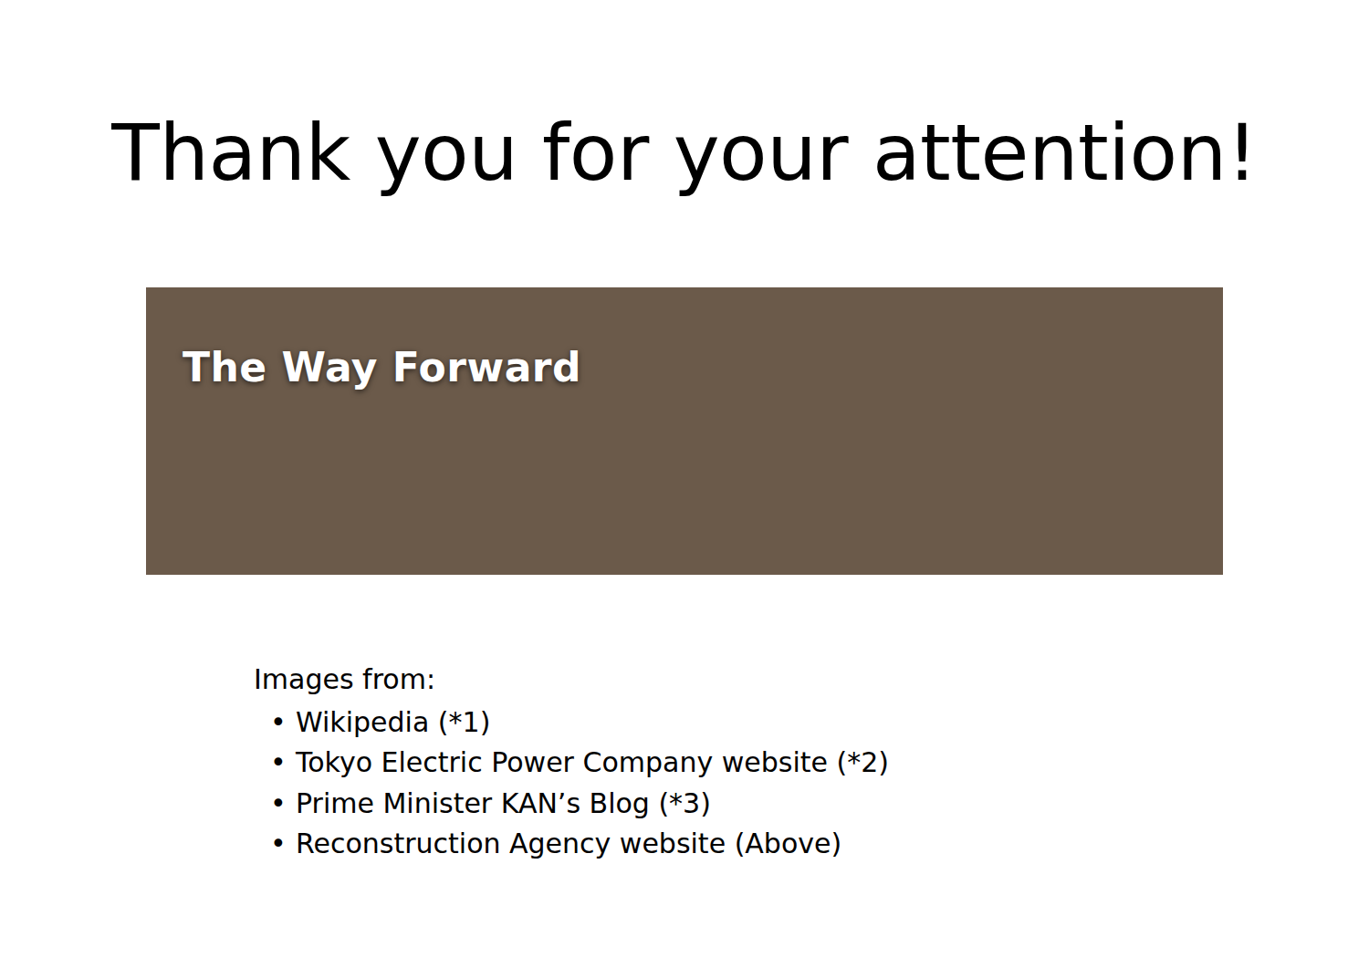Thank you for your attention!
The Way Forward
Images from:
Wikipedia (*1)
Tokyo Electric Power Company website (*2)
Prime Minister KAN’s Blog (*3)
Reconstruction Agency website (Above)